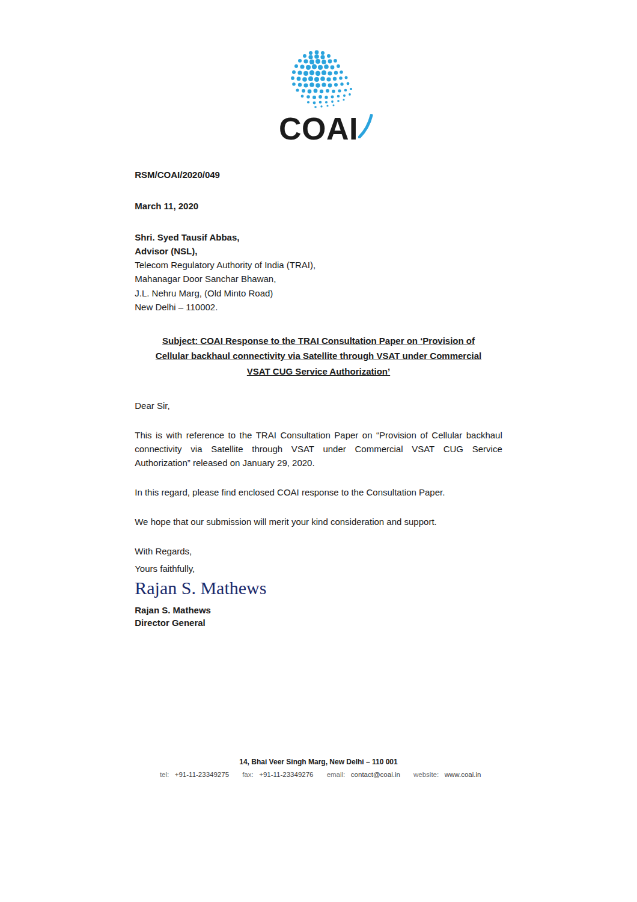COAI
RSM/COAI/2020/049
March 11, 2020
Shri. Syed Tausif Abbas, Advisor (NSL), Telecom Regulatory Authority of India (TRAI), Mahanagar Door Sanchar Bhawan, J.L. Nehru Marg, (Old Minto Road) New Delhi – 110002.
Subject: COAI Response to the TRAI Consultation Paper on ‘Provision of Cellular backhaul connectivity via Satellite through VSAT under Commercial VSAT CUG Service Authorization’
Dear Sir,
This is with reference to the TRAI Consultation Paper on “Provision of Cellular backhaul connectivity via Satellite through VSAT under Commercial VSAT CUG Service Authorization” released on January 29, 2020.
In this regard, please find enclosed COAI response to the Consultation Paper.
We hope that our submission will merit your kind consideration and support.
With Regards,
Yours faithfully,
Rajan S. Mathews
Rajan S. Mathews
Director General
14, Bhai Veer Singh Marg, New Delhi – 110 001
tel: +91-11-23349275 fax: +91-11-23349276 email: contact@coai.in website: www.coai.in